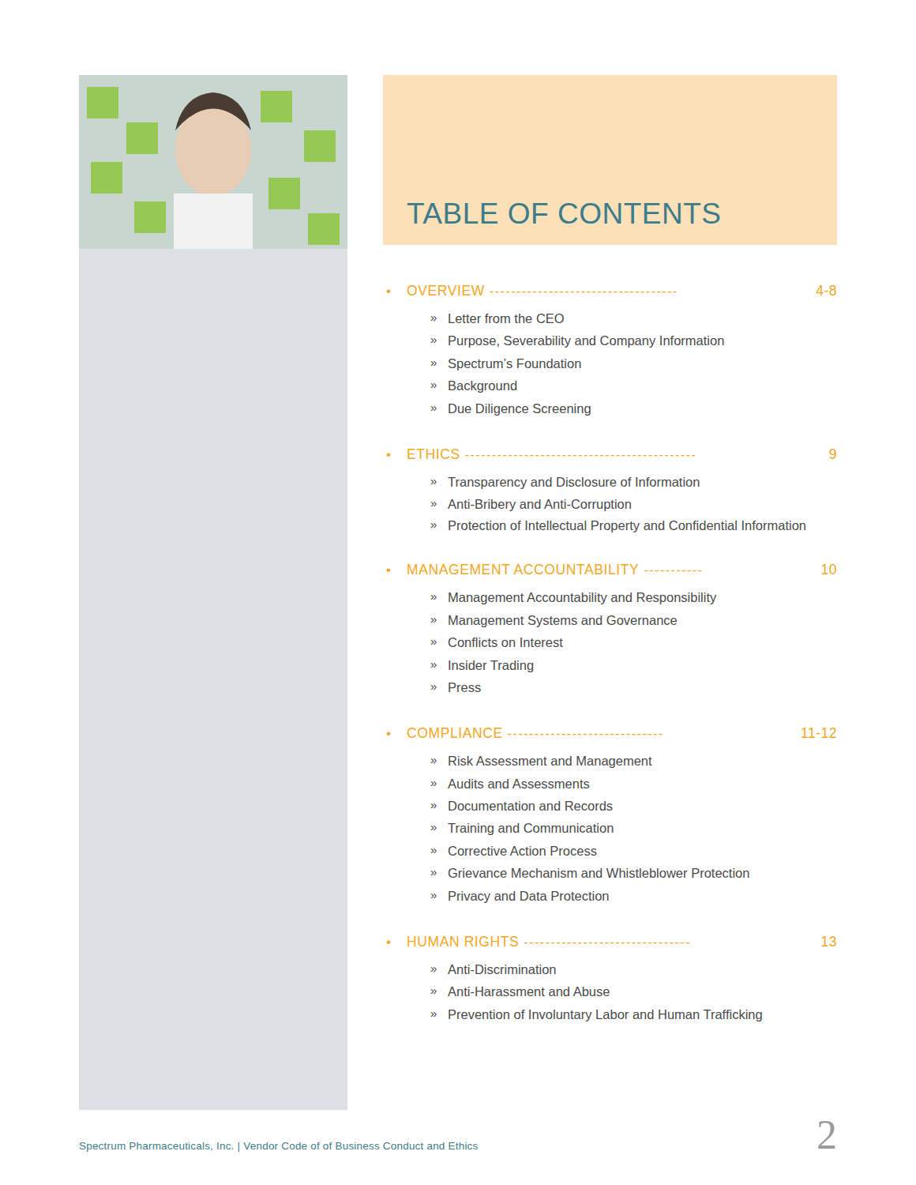TABLE OF CONTENTS
• OVERVIEW ----------------------------------- 4-8
Letter from the CEO
Purpose, Severability and Company Information
Spectrum’s Foundation
Background
Due Diligence Screening
• ETHICS ------------------------------------------- 9
Transparency and Disclosure of Information
Anti-Bribery and Anti-Corruption
Protection of Intellectual Property and Confidential Information
• MANAGEMENT ACCOUNTABILITY ----------- 10
Management Accountability and Responsibility
Management Systems and Governance
Conflicts on Interest
Insider Trading
Press
• COMPLIANCE ----------------------------- 11-12
Risk Assessment and Management
Audits and Assessments
Documentation and Records
Training and Communication
Corrective Action Process
Grievance Mechanism and Whistleblower Protection
Privacy and Data Protection
• HUMAN RIGHTS ------------------------------- 13
Anti-Discrimination
Anti-Harassment and Abuse
Prevention of Involuntary Labor and Human Trafficking
Spectrum Pharmaceuticals, Inc.|Vendor Code of of Business Conduct and Ethics
2